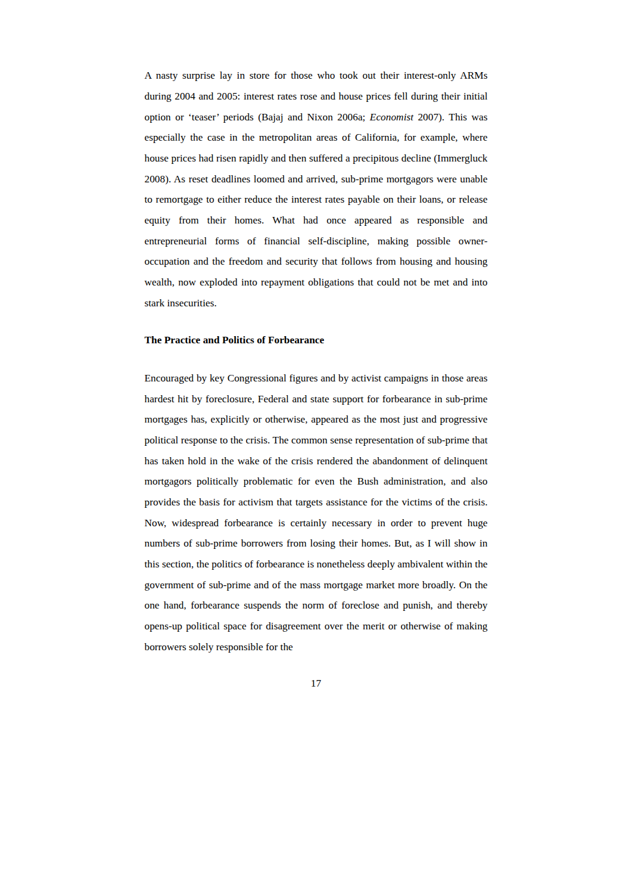A nasty surprise lay in store for those who took out their interest-only ARMs during 2004 and 2005: interest rates rose and house prices fell during their initial option or ‘teaser’ periods (Bajaj and Nixon 2006a; Economist 2007). This was especially the case in the metropolitan areas of California, for example, where house prices had risen rapidly and then suffered a precipitous decline (Immergluck 2008). As reset deadlines loomed and arrived, sub-prime mortgagors were unable to remortgage to either reduce the interest rates payable on their loans, or release equity from their homes. What had once appeared as responsible and entrepreneurial forms of financial self-discipline, making possible owner-occupation and the freedom and security that follows from housing and housing wealth, now exploded into repayment obligations that could not be met and into stark insecurities.
The Practice and Politics of Forbearance
Encouraged by key Congressional figures and by activist campaigns in those areas hardest hit by foreclosure, Federal and state support for forbearance in sub-prime mortgages has, explicitly or otherwise, appeared as the most just and progressive political response to the crisis. The common sense representation of sub-prime that has taken hold in the wake of the crisis rendered the abandonment of delinquent mortgagors politically problematic for even the Bush administration, and also provides the basis for activism that targets assistance for the victims of the crisis. Now, widespread forbearance is certainly necessary in order to prevent huge numbers of sub-prime borrowers from losing their homes. But, as I will show in this section, the politics of forbearance is nonetheless deeply ambivalent within the government of sub-prime and of the mass mortgage market more broadly. On the one hand, forbearance suspends the norm of foreclose and punish, and thereby opens-up political space for disagreement over the merit or otherwise of making borrowers solely responsible for the
17